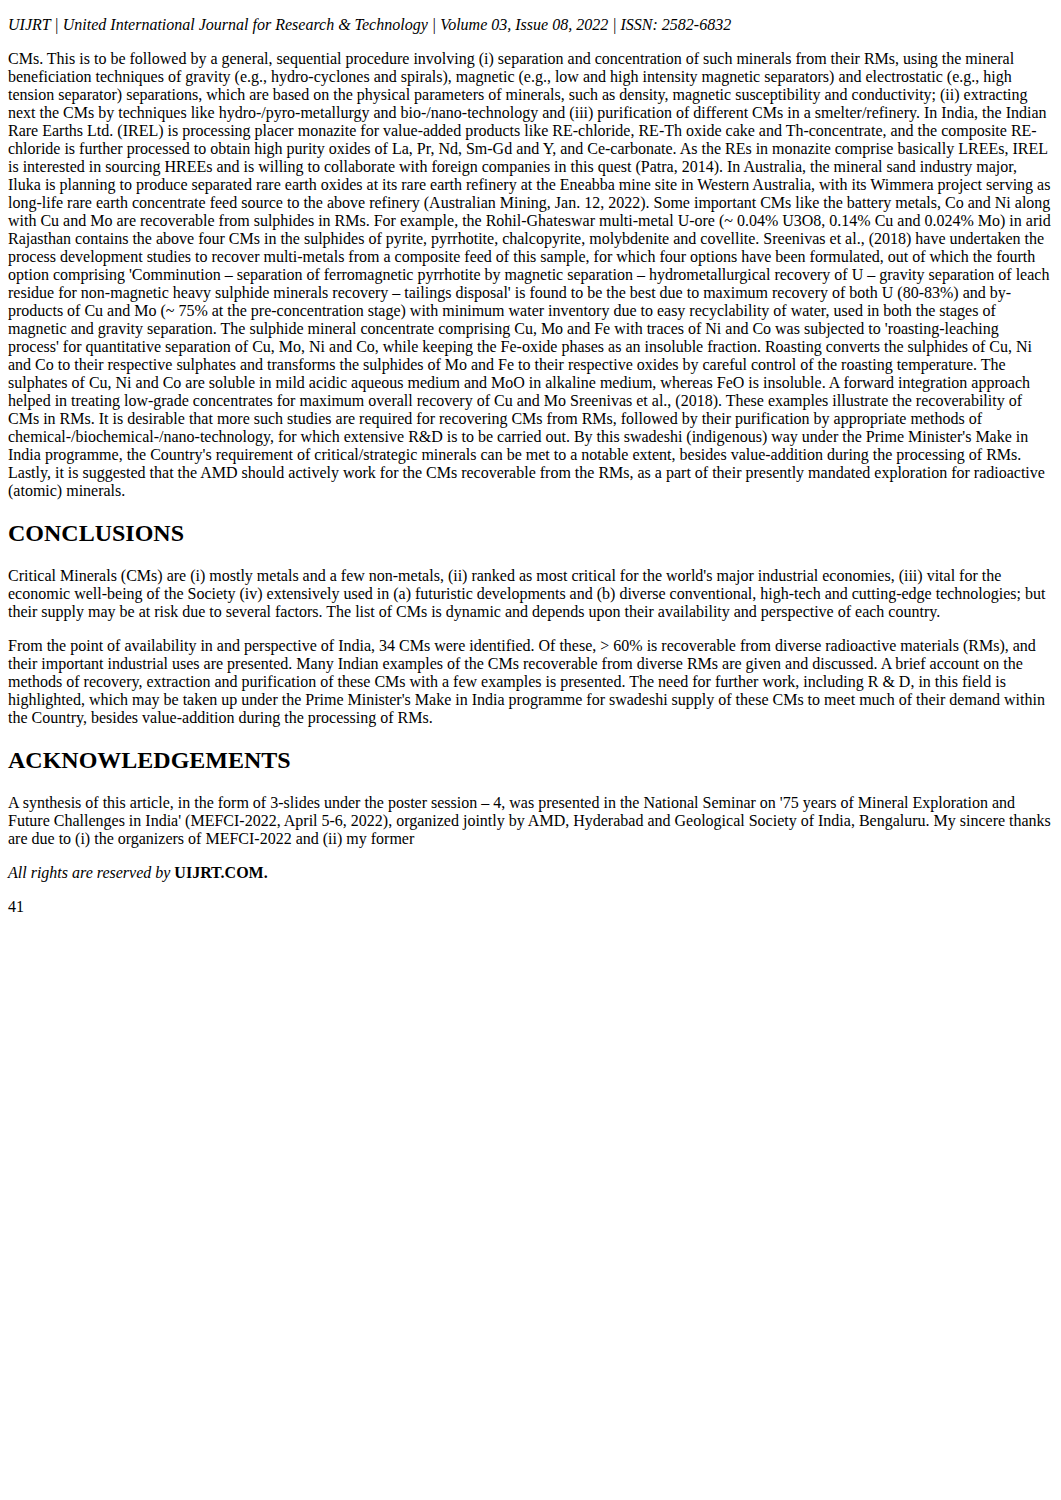UIJRT | United International Journal for Research & Technology | Volume 03, Issue 08, 2022 | ISSN: 2582-6832
CMs. This is to be followed by a general, sequential procedure involving (i) separation and concentration of such minerals from their RMs, using the mineral beneficiation techniques of gravity (e.g., hydro-cyclones and spirals), magnetic (e.g., low and high intensity magnetic separators) and electrostatic (e.g., high tension separator) separations, which are based on the physical parameters of minerals, such as density, magnetic susceptibility and conductivity; (ii) extracting next the CMs by techniques like hydro-/pyro-metallurgy and bio-/nano-technology and (iii) purification of different CMs in a smelter/refinery. In India, the Indian Rare Earths Ltd. (IREL) is processing placer monazite for value-added products like RE-chloride, RE-Th oxide cake and Th-concentrate, and the composite RE-chloride is further processed to obtain high purity oxides of La, Pr, Nd, Sm-Gd and Y, and Ce-carbonate. As the REs in monazite comprise basically LREEs, IREL is interested in sourcing HREEs and is willing to collaborate with foreign companies in this quest (Patra, 2014). In Australia, the mineral sand industry major, Iluka is planning to produce separated rare earth oxides at its rare earth refinery at the Eneabba mine site in Western Australia, with its Wimmera project serving as long-life rare earth concentrate feed source to the above refinery (Australian Mining, Jan. 12, 2022). Some important CMs like the battery metals, Co and Ni along with Cu and Mo are recoverable from sulphides in RMs. For example, the Rohil-Ghateswar multi-metal U-ore (~ 0.04% U3O8, 0.14% Cu and 0.024% Mo) in arid Rajasthan contains the above four CMs in the sulphides of pyrite, pyrrhotite, chalcopyrite, molybdenite and covellite. Sreenivas et al., (2018) have undertaken the process development studies to recover multi-metals from a composite feed of this sample, for which four options have been formulated, out of which the fourth option comprising 'Comminution – separation of ferromagnetic pyrrhotite by magnetic separation – hydrometallurgical recovery of U – gravity separation of leach residue for non-magnetic heavy sulphide minerals recovery – tailings disposal' is found to be the best due to maximum recovery of both U (80-83%) and by-products of Cu and Mo (~ 75% at the pre-concentration stage) with minimum water inventory due to easy recyclability of water, used in both the stages of magnetic and gravity separation. The sulphide mineral concentrate comprising Cu, Mo and Fe with traces of Ni and Co was subjected to 'roasting-leaching process' for quantitative separation of Cu, Mo, Ni and Co, while keeping the Fe-oxide phases as an insoluble fraction. Roasting converts the sulphides of Cu, Ni and Co to their respective sulphates and transforms the sulphides of Mo and Fe to their respective oxides by careful control of the roasting temperature. The sulphates of Cu, Ni and Co are soluble in mild acidic aqueous medium and MoO in alkaline medium, whereas FeO is insoluble. A forward integration approach helped in treating low-grade concentrates for maximum overall recovery of Cu and Mo Sreenivas et al., (2018). These examples illustrate the recoverability of CMs in RMs. It is desirable that more such studies are required for recovering CMs from RMs, followed by their purification by appropriate methods of chemical-/biochemical-/nano-technology, for which extensive R&D is to be carried out. By this swadeshi (indigenous) way under the Prime Minister's Make in India programme, the Country's requirement of critical/strategic minerals can be met to a notable extent, besides value-addition during the processing of RMs. Lastly, it is suggested that the AMD should actively work for the CMs recoverable from the RMs, as a part of their presently mandated exploration for radioactive (atomic) minerals.
CONCLUSIONS
Critical Minerals (CMs) are (i) mostly metals and a few non-metals, (ii) ranked as most critical for the world's major industrial economies, (iii) vital for the economic well-being of the Society (iv) extensively used in (a) futuristic developments and (b) diverse conventional, high-tech and cutting-edge technologies; but their supply may be at risk due to several factors. The list of CMs is dynamic and depends upon their availability and perspective of each country.
From the point of availability in and perspective of India, 34 CMs were identified. Of these, > 60% is recoverable from diverse radioactive materials (RMs), and their important industrial uses are presented. Many Indian examples of the CMs recoverable from diverse RMs are given and discussed. A brief account on the methods of recovery, extraction and purification of these CMs with a few examples is presented. The need for further work, including R & D, in this field is highlighted, which may be taken up under the Prime Minister's Make in India programme for swadeshi supply of these CMs to meet much of their demand within the Country, besides value-addition during the processing of RMs.
ACKNOWLEDGEMENTS
A synthesis of this article, in the form of 3-slides under the poster session – 4, was presented in the National Seminar on '75 years of Mineral Exploration and Future Challenges in India' (MEFCI-2022, April 5-6, 2022), organized jointly by AMD, Hyderabad and Geological Society of India, Bengaluru. My sincere thanks are due to (i) the organizers of MEFCI-2022 and (ii) my former
All rights are reserved by UIJRT.COM.
41